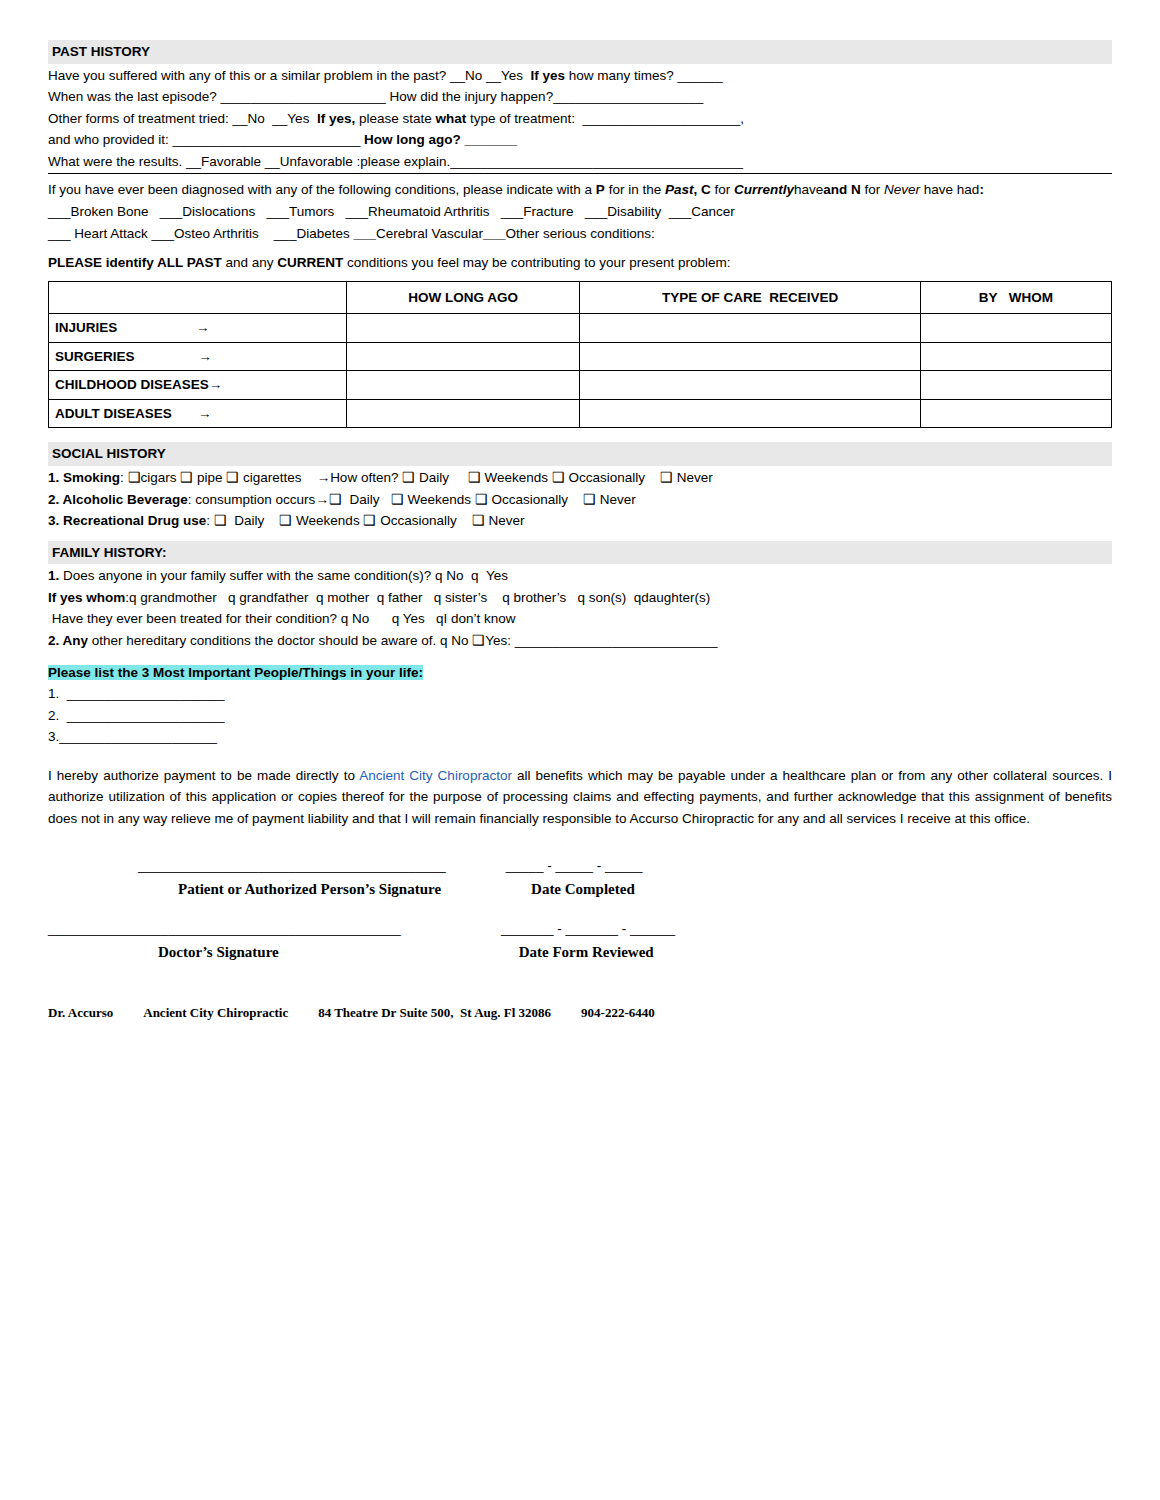PAST HISTORY
Have you suffered with any of this or a similar problem in the past? __No __Yes If yes how many times? ______
When was the last episode? ______________________ How did the injury happen?____________________
Other forms of treatment tried: __No __Yes If yes, please state what type of treatment: _____________________,
and who provided it: _________________________ How long ago? _______
What were the results. __Favorable __Unfavorable :please explain._______________________________________
If you have ever been diagnosed with any of the following conditions, please indicate with a P for in the Past, C for Currentlyhaveand N for Never have had:
___Broken Bone ___Dislocations ___Tumors ___Rheumatoid Arthritis ___Fracture ___Disability ___Cancer
___ Heart Attack ___Osteo Arthritis ___Diabetes ___Cerebral Vascular___Other serious conditions:
PLEASE identify ALL PAST and any CURRENT conditions you feel may be contributing to your present problem:
| | HOW LONG AGO | TYPE OF CARE RECEIVED | BY WHOM |
| INJURIES → | | | |
| SURGERIES → | | | |
| CHILDHOOD DISEASES → | | | |
| ADULT DISEASES → | | | |
SOCIAL HISTORY
1. Smoking: ❑cigars ❑ pipe ❑ cigarettes →How often? ❑ Daily ❑ Weekends ❑ Occasionally ❑ Never
2. Alcoholic Beverage: consumption occurs→❑ Daily ❑ Weekends ❑ Occasionally ❑ Never
3. Recreational Drug use: ❑ Daily ❑ Weekends ❑ Occasionally ❑ Never
FAMILY HISTORY:
1. Does anyone in your family suffer with the same condition(s)? q No q Yes
If yes whom:q grandmother q grandfather q mother q father q sister’s q brother’s q son(s) qdaughter(s)
Have they ever been treated for their condition? q No q Yes qI don’t know
2. Any other hereditary conditions the doctor should be aware of. q No ❑Yes: ___________________________
Please list the 3 Most Important People/Things in your life:
1. _____________________
2. _____________________
3._____________________
I hereby authorize payment to be made directly to Ancient City Chiropractor all benefits which may be payable under a healthcare plan or from any other collateral sources. I authorize utilization of this application or copies thereof for the purpose of processing claims and effecting payments, and further acknowledge that this assignment of benefits does not in any way relieve me of payment liability and that I will remain financially responsible to Accurso Chiropractic for any and all services I receive at this office.
_________________________________________ _____ - _____ - _____
Patient or Authorized Person’s Signature Date Completed
_______________________________________________ _______ - _______ - ______
Doctor’s Signature Date Form Reviewed
Dr. Accurso Ancient City Chiropractic 84 Theatre Dr Suite 500, St Aug. Fl 32086 904-222-6440